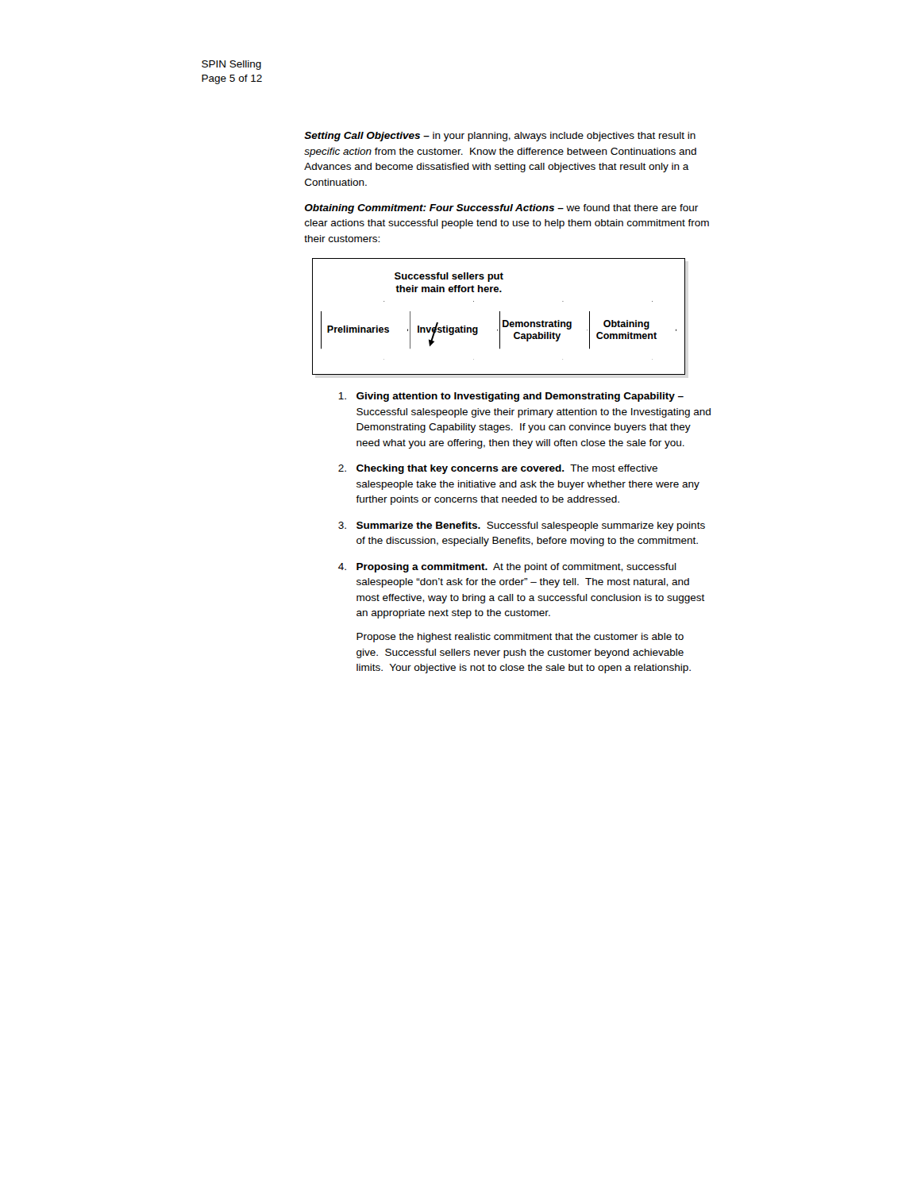SPIN Selling Page 5 of 12
Setting Call Objectives – in your planning, always include objectives that result in specific action from the customer. Know the difference between Continuations and Advances and become dissatisfied with setting call objectives that result only in a Continuation.
Obtaining Commitment: Four Successful Actions – we found that there are four clear actions that successful people tend to use to help them obtain commitment from their customers:
Successful sellers put
their main effort here.
Preliminaries
Investigating
Demonstrating
Capability
Obtaining
Commitment
Giving attention to Investigating and Demonstrating Capability – Successful salespeople give their primary attention to the Investigating and Demonstrating Capability stages. If you can convince buyers that they need what you are offering, then they will often close the sale for you.
Checking that key concerns are covered. The most effective salespeople take the initiative and ask the buyer whether there were any further points or concerns that needed to be addressed.
Summarize the Benefits. Successful salespeople summarize key points of the discussion, especially Benefits, before moving to the commitment.
Proposing a commitment. At the point of commitment, successful salespeople “don’t ask for the order” – they tell. The most natural, and most effective, way to bring a call to a successful conclusion is to suggest an appropriate next step to the customer.
Propose the highest realistic commitment that the customer is able to give. Successful sellers never push the customer beyond achievable limits. Your objective is not to close the sale but to open a relationship.